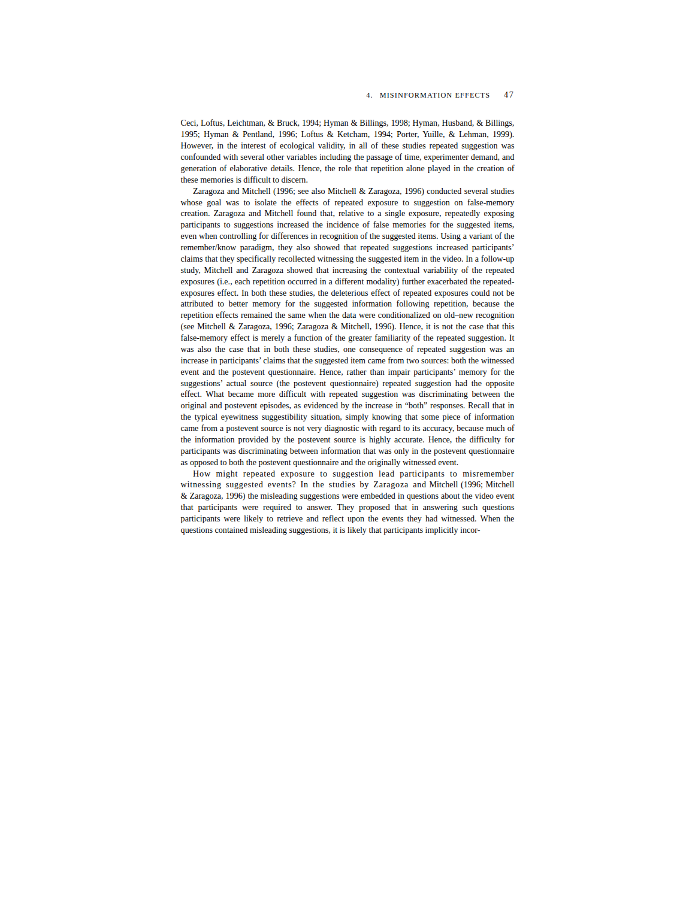4. MISINFORMATION EFFECTS47
Ceci, Loftus, Leichtman, & Bruck, 1994; Hyman & Billings, 1998; Hyman, Husband, & Billings, 1995; Hyman & Pentland, 1996; Loftus & Ketcham, 1994; Porter, Yuille, & Lehman, 1999). However, in the interest of ecological validity, in all of these studies repeated suggestion was confounded with several other variables including the passage of time, experimenter demand, and generation of elaborative details. Hence, the role that repetition alone played in the creation of these memories is difficult to discern.
Zaragoza and Mitchell (1996; see also Mitchell & Zaragoza, 1996) conducted several studies whose goal was to isolate the effects of repeated exposure to suggestion on false-memory creation. Zaragoza and Mitchell found that, relative to a single exposure, repeatedly exposing participants to suggestions increased the incidence of false memories for the suggested items, even when controlling for differences in recognition of the suggested items. Using a variant of the remember/know paradigm, they also showed that repeated suggestions increased participants’ claims that they specifically recollected witnessing the suggested item in the video. In a follow-up study, Mitchell and Zaragoza showed that increasing the contextual variability of the repeated exposures (i.e., each repetition occurred in a different modality) further exacerbated the repeated-exposures effect. In both these studies, the deleterious effect of repeated exposures could not be attributed to better memory for the suggested information following repetition, because the repetition effects remained the same when the data were conditionalized on old–new recognition (see Mitchell & Zaragoza, 1996; Zaragoza & Mitchell, 1996). Hence, it is not the case that this false-memory effect is merely a function of the greater familiarity of the repeated suggestion. It was also the case that in both these studies, one consequence of repeated suggestion was an increase in participants’ claims that the suggested item came from two sources: both the witnessed event and the postevent questionnaire. Hence, rather than impair participants’ memory for the suggestions’ actual source (the postevent questionnaire) repeated suggestion had the opposite effect. What became more difficult with repeated suggestion was discriminating between the original and postevent episodes, as evidenced by the increase in “both” responses. Recall that in the typical eyewitness suggestibility situation, simply knowing that some piece of information came from a postevent source is not very diagnostic with regard to its accuracy, because much of the information provided by the postevent source is highly accurate. Hence, the difficulty for participants was discriminating between information that was only in the postevent questionnaire as opposed to both the postevent questionnaire and the originally witnessed event.
How might repeated exposure to suggestion lead participants to misremember witnessing suggested events? In the studies by Zaragoza and Mitchell (1996; Mitchell & Zaragoza, 1996) the misleading suggestions were embedded in questions about the video event that participants were required to answer. They proposed that in answering such questions participants were likely to retrieve and reflect upon the events they had witnessed. When the questions contained misleading suggestions, it is likely that participants implicitly incor-